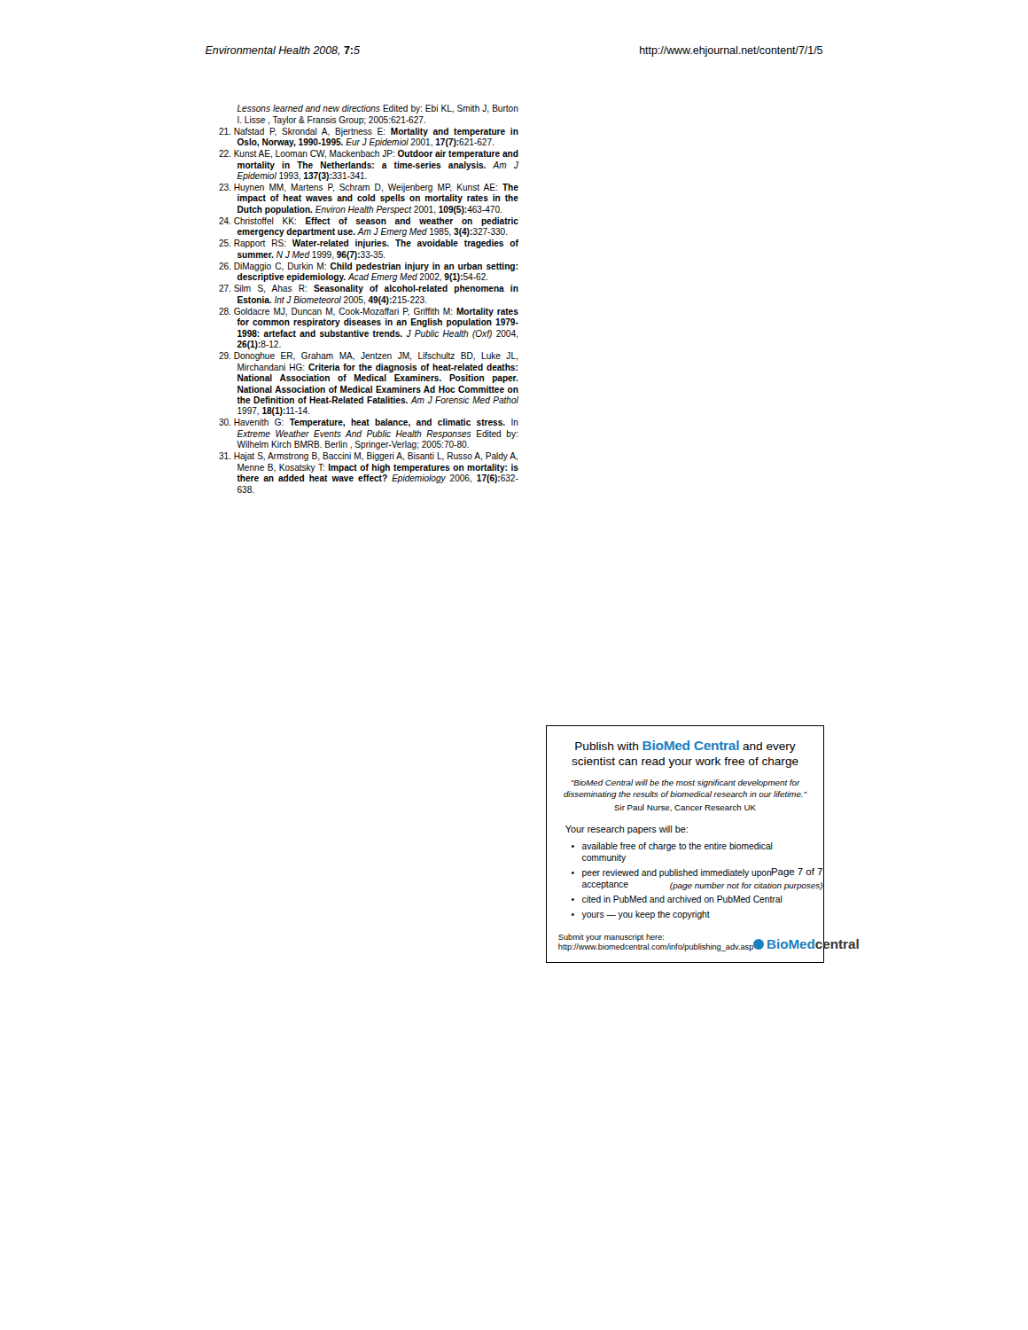Environmental Health 2008, 7: 5
http://www.ehjournal.net/content/7/1/5
Lessons learned and new directions Edited by: Ebi KL, Smith J, Burton I. Lisse , Taylor & Fransis Group; 2005:621-627.
21. Nafstad P, Skrondal A, Bjertness E: Mortality and temperature in Oslo, Norway, 1990-1995. Eur J Epidemiol 2001, 17(7): 621-627.
22. Kunst AE, Looman CW, Mackenbach JP: Outdoor air temperature and mortality in The Netherlands: a time-series analysis. Am J Epidemiol 1993, 137(3): 331-341.
23. Huynen MM, Martens P, Schram D, Weijenberg MP, Kunst AE: The impact of heat waves and cold spells on mortality rates in the Dutch population. Environ Health Perspect 2001, 109(5): 463-470.
24. Christoffel KK: Effect of season and weather on pediatric emergency department use. Am J Emerg Med 1985, 3(4): 327-330.
25. Rapport RS: Water-related injuries. The avoidable tragedies of summer. N J Med 1999, 96(7): 33-35.
26. DiMaggio C, Durkin M: Child pedestrian injury in an urban setting: descriptive epidemiology. Acad Emerg Med 2002, 9(1): 54-62.
27. Silm S, Ahas R: Seasonality of alcohol-related phenomena in Estonia. Int J Biometeorol 2005, 49(4): 215-223.
28. Goldacre MJ, Duncan M, Cook-Mozaffari P, Griffith M: Mortality rates for common respiratory diseases in an English population 1979-1998: artefact and substantive trends. J Public Health (Oxf) 2004, 26(1): 8-12.
29. Donoghue ER, Graham MA, Jentzen JM, Lifschultz BD, Luke JL, Mirchandani HG: Criteria for the diagnosis of heat-related deaths: National Association of Medical Examiners. Position paper. National Association of Medical Examiners Ad Hoc Committee on the Definition of Heat-Related Fatalities. Am J Forensic Med Pathol 1997, 18(1): 11-14.
30. Havenith G: Temperature, heat balance, and climatic stress. In Extreme Weather Events And Public Health Responses Edited by: Wilhelm Kirch BMRB. Berlin , Springer-Verlag; 2005:70-80.
31. Hajat S, Armstrong B, Baccini M, Biggeri A, Bisanti L, Russo A, Paldy A, Menne B, Kosatsky T: Impact of high temperatures on mortality: is there an added heat wave effect? Epidemiology 2006, 17(6): 632-638.
Publish with Bio Med Central and every
scientist can read your work free of charge
"BioMed Central will be the most significant development for disseminating the results of biomedical research in our lifetime."
Sir Paul Nurse, Cancer Research UK
Your research papers will be:
available free of charge to the entire biomedical community
peer reviewed and published immediately upon acceptance
cited in PubMed and archived on PubMed Central
yours — you keep the copyright
Submit your manuscript here:
http://www.biomedcentral.com/info/publishing_adv.asp
BioMed central
Page 7 of 7
(page number not for citation purposes)